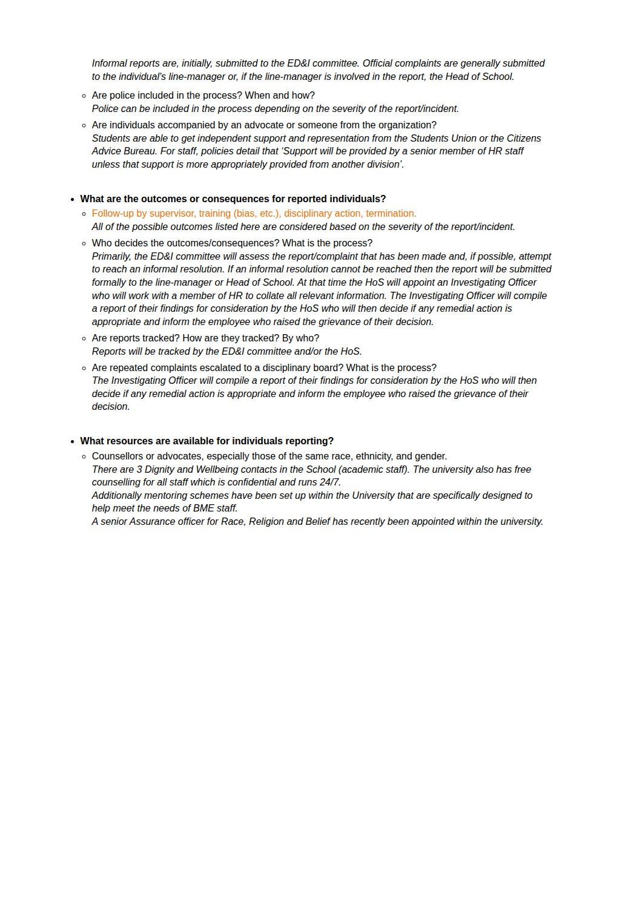Informal reports are, initially, submitted to the ED&I committee. Official complaints are generally submitted to the individual's line-manager or, if the line-manager is involved in the report, the Head of School.
Are police included in the process? When and how?
Police can be included in the process depending on the severity of the report/incident.
Are individuals accompanied by an advocate or someone from the organization?
Students are able to get independent support and representation from the Students Union or the Citizens Advice Bureau. For staff, policies detail that ‘Support will be provided by a senior member of HR staff unless that support is more appropriately provided from another division’.
What are the outcomes or consequences for reported individuals?
Follow-up by supervisor, training (bias, etc.), disciplinary action, termination.
All of the possible outcomes listed here are considered based on the severity of the report/incident.
Who decides the outcomes/consequences? What is the process?
Primarily, the ED&I committee will assess the report/complaint that has been made and, if possible, attempt to reach an informal resolution. If an informal resolution cannot be reached then the report will be submitted formally to the line-manager or Head of School. At that time the HoS will appoint an Investigating Officer who will work with a member of HR to collate all relevant information. The Investigating Officer will compile a report of their findings for consideration by the HoS who will then decide if any remedial action is appropriate and inform the employee who raised the grievance of their decision.
Are reports tracked? How are they tracked? By who?
Reports will be tracked by the ED&I committee and/or the HoS.
Are repeated complaints escalated to a disciplinary board? What is the process?
The Investigating Officer will compile a report of their findings for consideration by the HoS who will then decide if any remedial action is appropriate and inform the employee who raised the grievance of their decision.
What resources are available for individuals reporting?
Counsellors or advocates, especially those of the same race, ethnicity, and gender.
There are 3 Dignity and Wellbeing contacts in the School (academic staff). The university also has free counselling for all staff which is confidential and runs 24/7.
Additionally mentoring schemes have been set up within the University that are specifically designed to help meet the needs of BME staff.
A senior Assurance officer for Race, Religion and Belief has recently been appointed within the university.